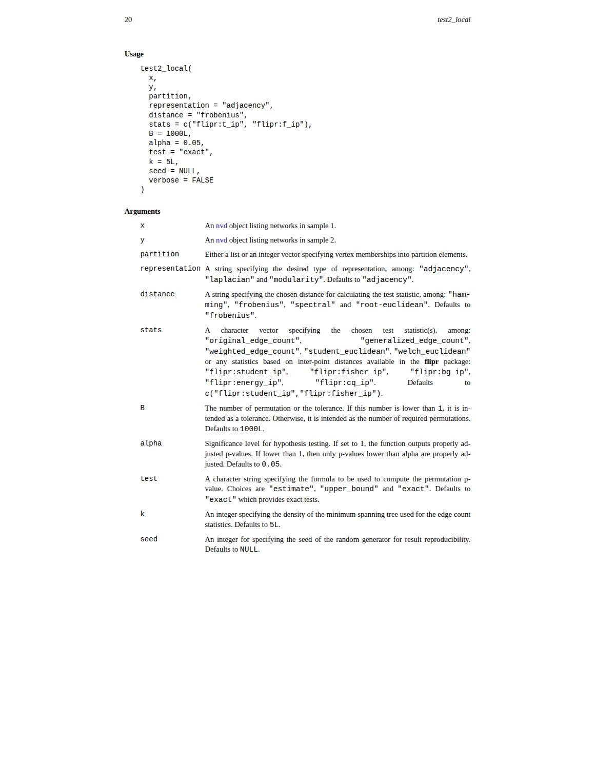20 test2_local
Usage
test2_local(
  x,
  y,
  partition,
  representation = "adjacency",
  distance = "frobenius",
  stats = c("flipr:t_ip", "flipr:f_ip"),
  B = 1000L,
  alpha = 0.05,
  test = "exact",
  k = 5L,
  seed = NULL,
  verbose = FALSE
)
Arguments
x
An nvd object listing networks in sample 1.
y
An nvd object listing networks in sample 2.
partition
Either a list or an integer vector specifying vertex memberships into partition elements.
representation
A string specifying the desired type of representation, among: "adjacency", "laplacian" and "modularity". Defaults to "adjacency".
distance
A string specifying the chosen distance for calculating the test statistic, among: "hamming", "frobenius", "spectral" and "root-euclidean". Defaults to "frobenius".
stats
A character vector specifying the chosen test statistic(s), among: "original_edge_count", "generalized_edge_count", "weighted_edge_count", "student_euclidean", "welch_euclidean" or any statistics based on inter-point distances available in the flipr package: "flipr:student_ip", "flipr:fisher_ip", "flipr:bg_ip", "flipr:energy_ip", "flipr:cq_ip". Defaults to c("flipr:student_ip","flipr:fisher_ip").
B
The number of permutation or the tolerance. If this number is lower than 1, it is intended as a tolerance. Otherwise, it is intended as the number of required permutations. Defaults to 1000L.
alpha
Significance level for hypothesis testing. If set to 1, the function outputs properly adjusted p-values. If lower than 1, then only p-values lower than alpha are properly adjusted. Defaults to 0.05.
test
A character string specifying the formula to be used to compute the permutation p-value. Choices are "estimate", "upper_bound" and "exact". Defaults to "exact" which provides exact tests.
k
An integer specifying the density of the minimum spanning tree used for the edge count statistics. Defaults to 5L.
seed
An integer for specifying the seed of the random generator for result reproducibility. Defaults to NULL.